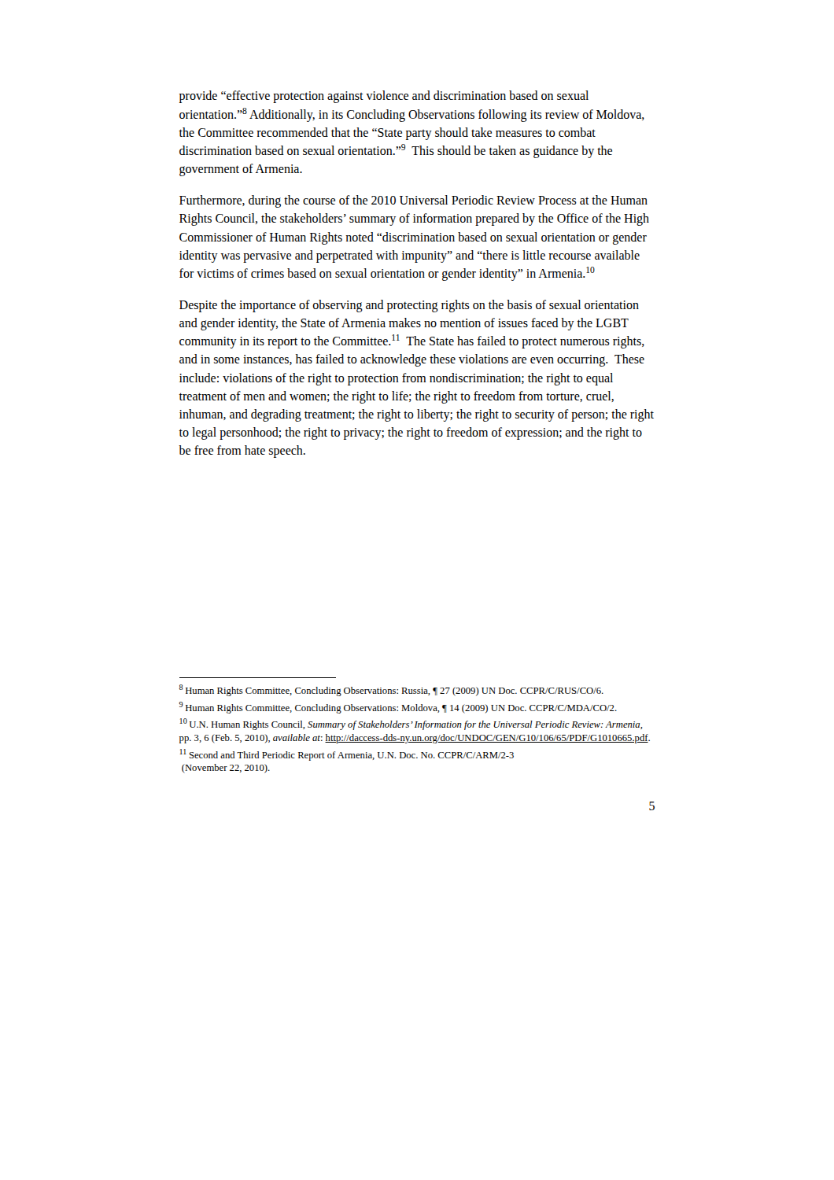provide “effective protection against violence and discrimination based on sexual orientation.”8 Additionally, in its Concluding Observations following its review of Moldova, the Committee recommended that the “State party should take measures to combat discrimination based on sexual orientation.”9 This should be taken as guidance by the government of Armenia.
Furthermore, during the course of the 2010 Universal Periodic Review Process at the Human Rights Council, the stakeholders’ summary of information prepared by the Office of the High Commissioner of Human Rights noted “discrimination based on sexual orientation or gender identity was pervasive and perpetrated with impunity” and “there is little recourse available for victims of crimes based on sexual orientation or gender identity” in Armenia.10
Despite the importance of observing and protecting rights on the basis of sexual orientation and gender identity, the State of Armenia makes no mention of issues faced by the LGBT community in its report to the Committee.11 The State has failed to protect numerous rights, and in some instances, has failed to acknowledge these violations are even occurring. These include: violations of the right to protection from nondiscrimination; the right to equal treatment of men and women; the right to life; the right to freedom from torture, cruel, inhuman, and degrading treatment; the right to liberty; the right to security of person; the right to legal personhood; the right to privacy; the right to freedom of expression; and the right to be free from hate speech.
8 Human Rights Committee, Concluding Observations: Russia, ¶ 27 (2009) UN Doc. CCPR/C/RUS/CO/6.
9 Human Rights Committee, Concluding Observations: Moldova, ¶ 14 (2009) UN Doc. CCPR/C/MDA/CO/2.
10 U.N. Human Rights Council, Summary of Stakeholders’ Information for the Universal Periodic Review: Armenia, pp. 3, 6 (Feb. 5, 2010), available at: http://daccess-dds-ny.un.org/doc/UNDOC/GEN/G10/106/65/PDF/G1010665.pdf.
11 Second and Third Periodic Report of Armenia, U.N. Doc. No. CCPR/C/ARM/2-3 (November 22, 2010).
5